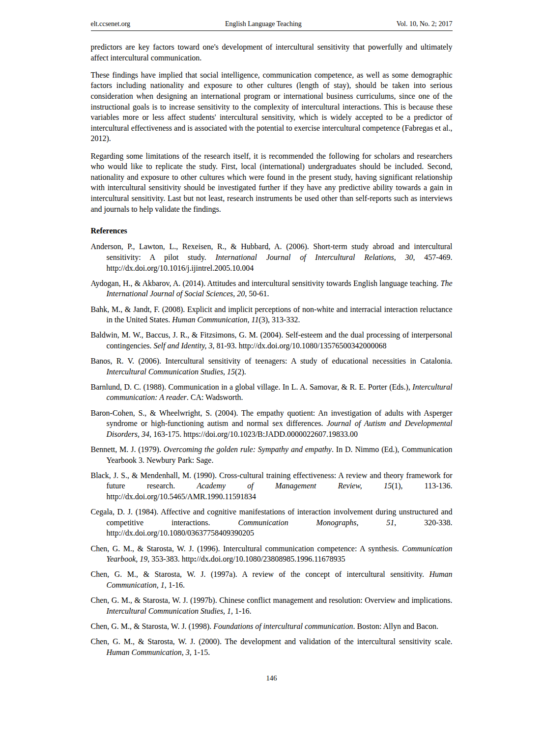elt.ccsenet.org English Language Teaching Vol. 10, No. 2; 2017
predictors are key factors toward one's development of intercultural sensitivity that powerfully and ultimately affect intercultural communication.
These findings have implied that social intelligence, communication competence, as well as some demographic factors including nationality and exposure to other cultures (length of stay), should be taken into serious consideration when designing an international program or international business curriculums, since one of the instructional goals is to increase sensitivity to the complexity of intercultural interactions. This is because these variables more or less affect students' intercultural sensitivity, which is widely accepted to be a predictor of intercultural effectiveness and is associated with the potential to exercise intercultural competence (Fabregas et al., 2012).
Regarding some limitations of the research itself, it is recommended the following for scholars and researchers who would like to replicate the study. First, local (international) undergraduates should be included. Second, nationality and exposure to other cultures which were found in the present study, having significant relationship with intercultural sensitivity should be investigated further if they have any predictive ability towards a gain in intercultural sensitivity. Last but not least, research instruments be used other than self-reports such as interviews and journals to help validate the findings.
References
Anderson, P., Lawton, L., Rexeisen, R., & Hubbard, A. (2006). Short-term study abroad and intercultural sensitivity: A pilot study. International Journal of Intercultural Relations, 30, 457-469. http://dx.doi.org/10.1016/j.ijintrel.2005.10.004
Aydogan, H., & Akbarov, A. (2014). Attitudes and intercultural sensitivity towards English language teaching. The International Journal of Social Sciences, 20, 50-61.
Bahk, M., & Jandt, F. (2008). Explicit and implicit perceptions of non-white and interracial interaction reluctance in the United States. Human Communication, 11(3), 313-332.
Baldwin, M. W., Baccus, J. R., & Fitzsimons, G. M. (2004). Self-esteem and the dual processing of interpersonal contingencies. Self and Identity, 3, 81-93. http://dx.doi.org/10.1080/13576500342000068
Banos, R. V. (2006). Intercultural sensitivity of teenagers: A study of educational necessities in Catalonia. Intercultural Communication Studies, 15(2).
Barnlund, D. C. (1988). Communication in a global village. In L. A. Samovar, & R. E. Porter (Eds.), Intercultural communication: A reader. CA: Wadsworth.
Baron-Cohen, S., & Wheelwright, S. (2004). The empathy quotient: An investigation of adults with Asperger syndrome or high-functioning autism and normal sex differences. Journal of Autism and Developmental Disorders, 34, 163-175. https://doi.org/10.1023/B:JADD.0000022607.19833.00
Bennett, M. J. (1979). Overcoming the golden rule: Sympathy and empathy. In D. Nimmo (Ed.), Communication Yearbook 3. Newbury Park: Sage.
Black, J. S., & Mendenhall, M. (1990). Cross-cultural training effectiveness: A review and theory framework for future research. Academy of Management Review, 15(1), 113-136. http://dx.doi.org/10.5465/AMR.1990.11591834
Cegala, D. J. (1984). Affective and cognitive manifestations of interaction involvement during unstructured and competitive interactions. Communication Monographs, 51, 320-338. http://dx.doi.org/10.1080/03637758409390205
Chen, G. M., & Starosta, W. J. (1996). Intercultural communication competence: A synthesis. Communication Yearbook, 19, 353-383. http://dx. doi.org/10.1080/23808985.1996.11678935
Chen, G. M., & Starosta, W. J. (1997a). A review of the concept of intercultural sensitivity. Human Communication, 1, 1-16.
Chen, G. M., & Starosta, W. J. (1997b). Chinese conflict management and resolution: Overview and implications. Intercultural Communication Studies, 1, 1-16.
Chen, G. M., & Starosta, W. J. (1998). Foundations of intercultural communication. Boston: Allyn and Bacon.
Chen, G. M., & Starosta, W. J. (2000). The development and validation of the intercultural sensitivity scale. Human Communication, 3, 1-15.
146